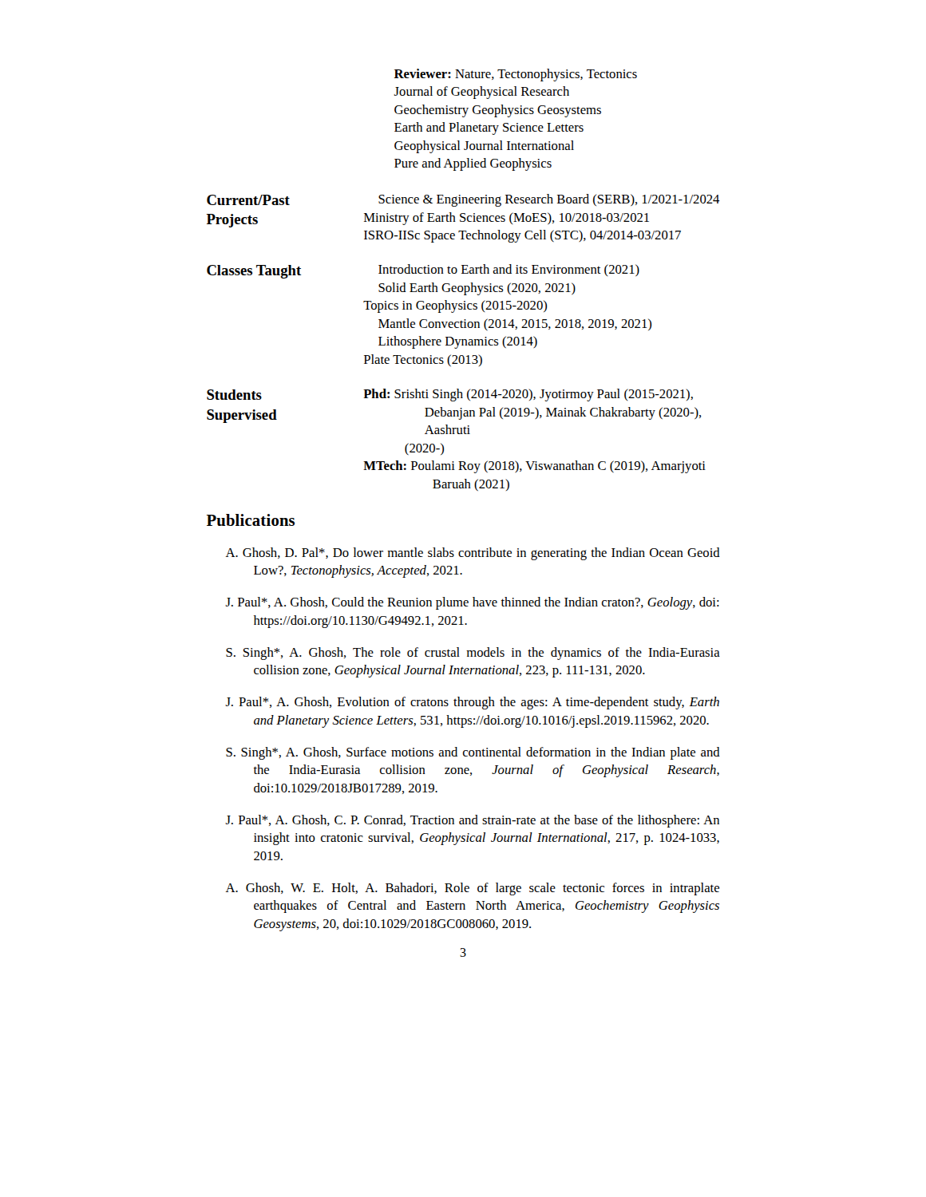Reviewer: Nature, Tectonophysics, Tectonics
Journal of Geophysical Research
Geochemistry Geophysics Geosystems
Earth and Planetary Science Letters
Geophysical Journal International
Pure and Applied Geophysics
Current/Past
Projects
Science & Engineering Research Board (SERB), 1/2021-1/2024
Ministry of Earth Sciences (MoES), 10/2018-03/2021
ISRO-IISc Space Technology Cell (STC), 04/2014-03/2017
Classes Taught
Introduction to Earth and its Environment (2021)
Solid Earth Geophysics (2020, 2021)
Topics in Geophysics (2015-2020)
Mantle Convection (2014, 2015, 2018, 2019, 2021)
Lithosphere Dynamics (2014)
Plate Tectonics (2013)
Students
Supervised
Phd: Srishti Singh (2014-2020), Jyotirmoy Paul (2015-2021),
Debanjan Pal (2019-), Mainak Chakrabarty (2020-), Aashruti
(2020-)
MTech: Poulami Roy (2018), Viswanathan C (2019), Amarjyoti
Baruah (2021)
Publications
A. Ghosh, D. Pal*, Do lower mantle slabs contribute in generating the Indian Ocean Geoid Low?, Tectonophysics, Accepted, 2021.
J. Paul*, A. Ghosh, Could the Reunion plume have thinned the Indian craton?, Geology, doi: https://doi.org/10.1130/G49492.1, 2021.
S. Singh*, A. Ghosh, The role of crustal models in the dynamics of the India-Eurasia collision zone, Geophysical Journal International, 223, p. 111-131, 2020.
J. Paul*, A. Ghosh, Evolution of cratons through the ages: A time-dependent study, Earth and Planetary Science Letters, 531, https://doi.org/10.1016/j.epsl.2019.115962, 2020.
S. Singh*, A. Ghosh, Surface motions and continental deformation in the Indian plate and the India-Eurasia collision zone, Journal of Geophysical Research, doi:10.1029/2018JB017289, 2019.
J. Paul*, A. Ghosh, C. P. Conrad, Traction and strain-rate at the base of the lithosphere: An insight into cratonic survival, Geophysical Journal International, 217, p. 1024-1033, 2019.
A. Ghosh, W. E. Holt, A. Bahadori, Role of large scale tectonic forces in intraplate earthquakes of Central and Eastern North America, Geochemistry Geophysics Geosystems, 20, doi:10.1029/2018GC008060, 2019.
3